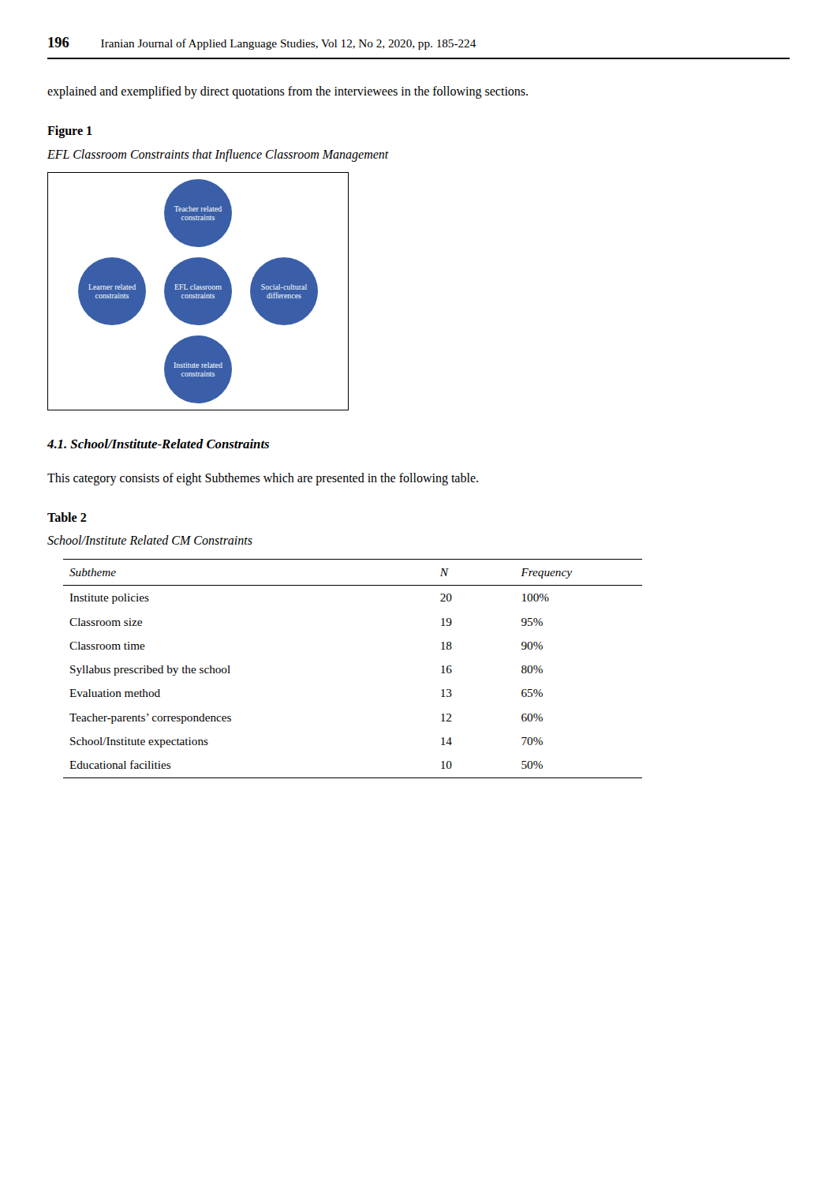196 Iranian Journal of Applied Language Studies, Vol 12, No 2, 2020, pp. 185-224
explained and exemplified by direct quotations from the interviewees in the following sections.
Figure 1
EFL Classroom Constraints that Influence Classroom Management
Teacher related constraints
Learner related constraints
EFL classroom constraints
Social-cultural differences
Institute related constraints
4.1. School/Institute-Related Constraints
This category consists of eight Subthemes which are presented in the following table.
Table 2
School/Institute Related CM Constraints
| Subtheme | N | Frequency |
| --- | --- | --- |
| Institute policies | 20 | 100% |
| Classroom size | 19 | 95% |
| Classroom time | 18 | 90% |
| Syllabus prescribed by the school | 16 | 80% |
| Evaluation method | 13 | 65% |
| Teacher-parents’ correspondences | 12 | 60% |
| School/Institute expectations | 14 | 70% |
| Educational facilities | 10 | 50% |